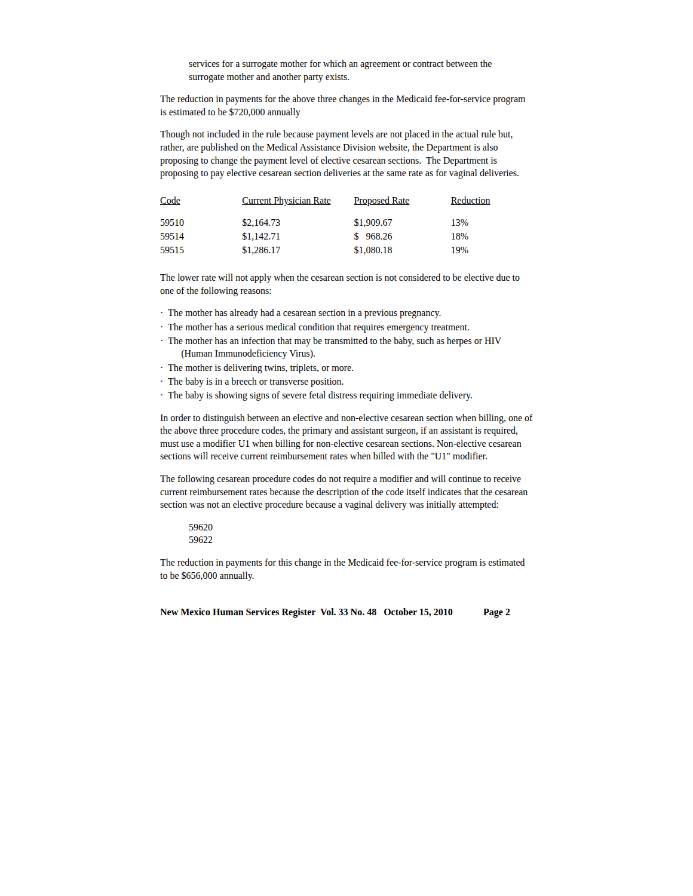services for a surrogate mother for which an agreement or contract between the surrogate mother and another party exists.
The reduction in payments for the above three changes in the Medicaid fee-for-service program is estimated to be $720,000 annually
Though not included in the rule because payment levels are not placed in the actual rule but, rather, are published on the Medical Assistance Division website, the Department is also proposing to change the payment level of elective cesarean sections. The Department is proposing to pay elective cesarean section deliveries at the same rate as for vaginal deliveries.
| Code | Current Physician Rate | Proposed Rate | Reduction |
| --- | --- | --- | --- |
| 59510 | $2,164.73 | $1,909.67 | 13% |
| 59514 | $1,142.71 | $ 968.26 | 18% |
| 59515 | $1,286.17 | $1,080.18 | 19% |
The lower rate will not apply when the cesarean section is not considered to be elective due to one of the following reasons:
· The mother has already had a cesarean section in a previous pregnancy.
· The mother has a serious medical condition that requires emergency treatment.
· The mother has an infection that may be transmitted to the baby, such as herpes or HIV(Human Immunodeficiency Virus).
· The mother is delivering twins, triplets, or more.
· The baby is in a breech or transverse position.
· The baby is showing signs of severe fetal distress requiring immediate delivery.
In order to distinguish between an elective and non-elective cesarean section when billing, one of the above three procedure codes, the primary and assistant surgeon, if an assistant is required, must use a modifier U1 when billing for non-elective cesarean sections. Non-elective cesarean sections will receive current reimbursement rates when billed with the "U1" modifier.
The following cesarean procedure codes do not require a modifier and will continue to receive current reimbursement rates because the description of the code itself indicates that the cesarean section was not an elective procedure because a vaginal delivery was initially attempted:
59620
59622
The reduction in payments for this change in the Medicaid fee-for-service program is estimated to be $656,000 annually.
New Mexico Human Services Register Vol. 33 No. 48 October 15, 2010Page 2